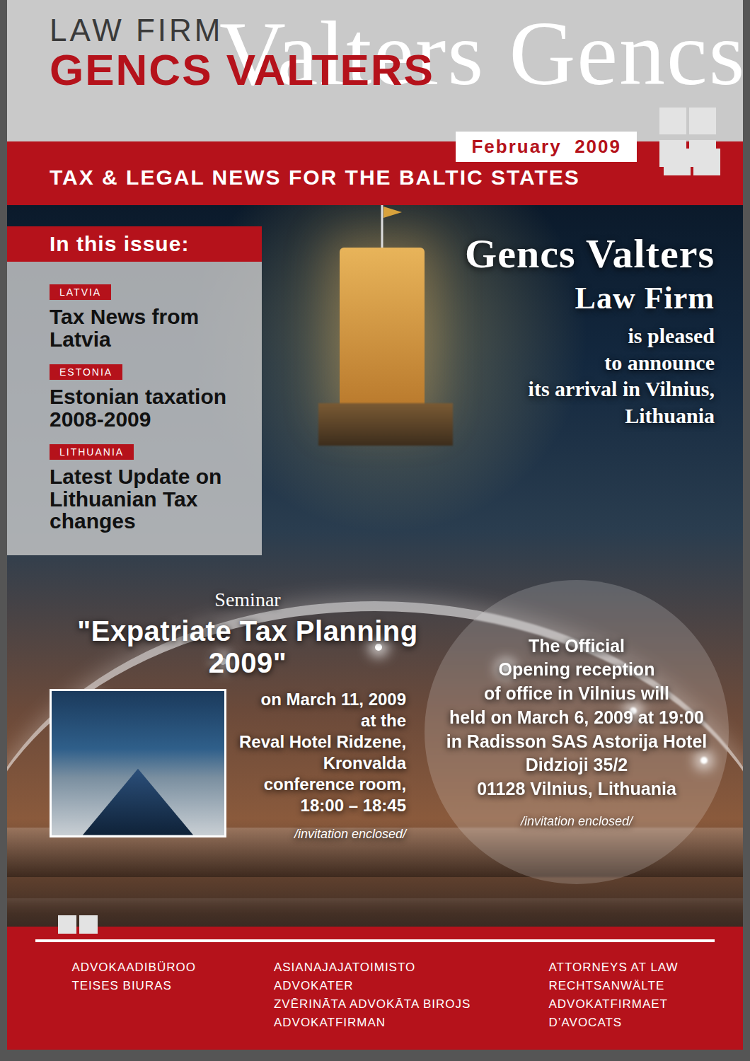Valters Gencs
Law Firm
Gencs Valters
February 2009
Tax & legal news for the baltic states
In this issue:
Latvia
Tax News from Latvia
Estonia
Estonian taxation 2008-2009
Lithuania
Latest Update on Lithuanian Tax changes
Gencs Valters
Law Firm
is pleased
to announce
its arrival in Vilnius,
Lithuania
Seminar
"Expatriate Tax Planning 2009"
on March 11, 2009
at the
Reval Hotel Ridzene,
Kronvalda
conference room,
18:00 – 18:45
/invitation enclosed/
The Official
Opening reception
of office in Vilnius will
held on March 6, 2009 at 19:00
in Radisson SAS Astorija Hotel
Didzioji 35/2
01128 Vilnius, Lithuania
/invitation enclosed/
Advokaadibüroo
Teises biuras
Asianajajatoimisto
Advokater
Zvērināta advokāta birojs
Advokatfirman
Attorneys at law
Rechtsanwälte
Advokatfirmaet
D’avocats